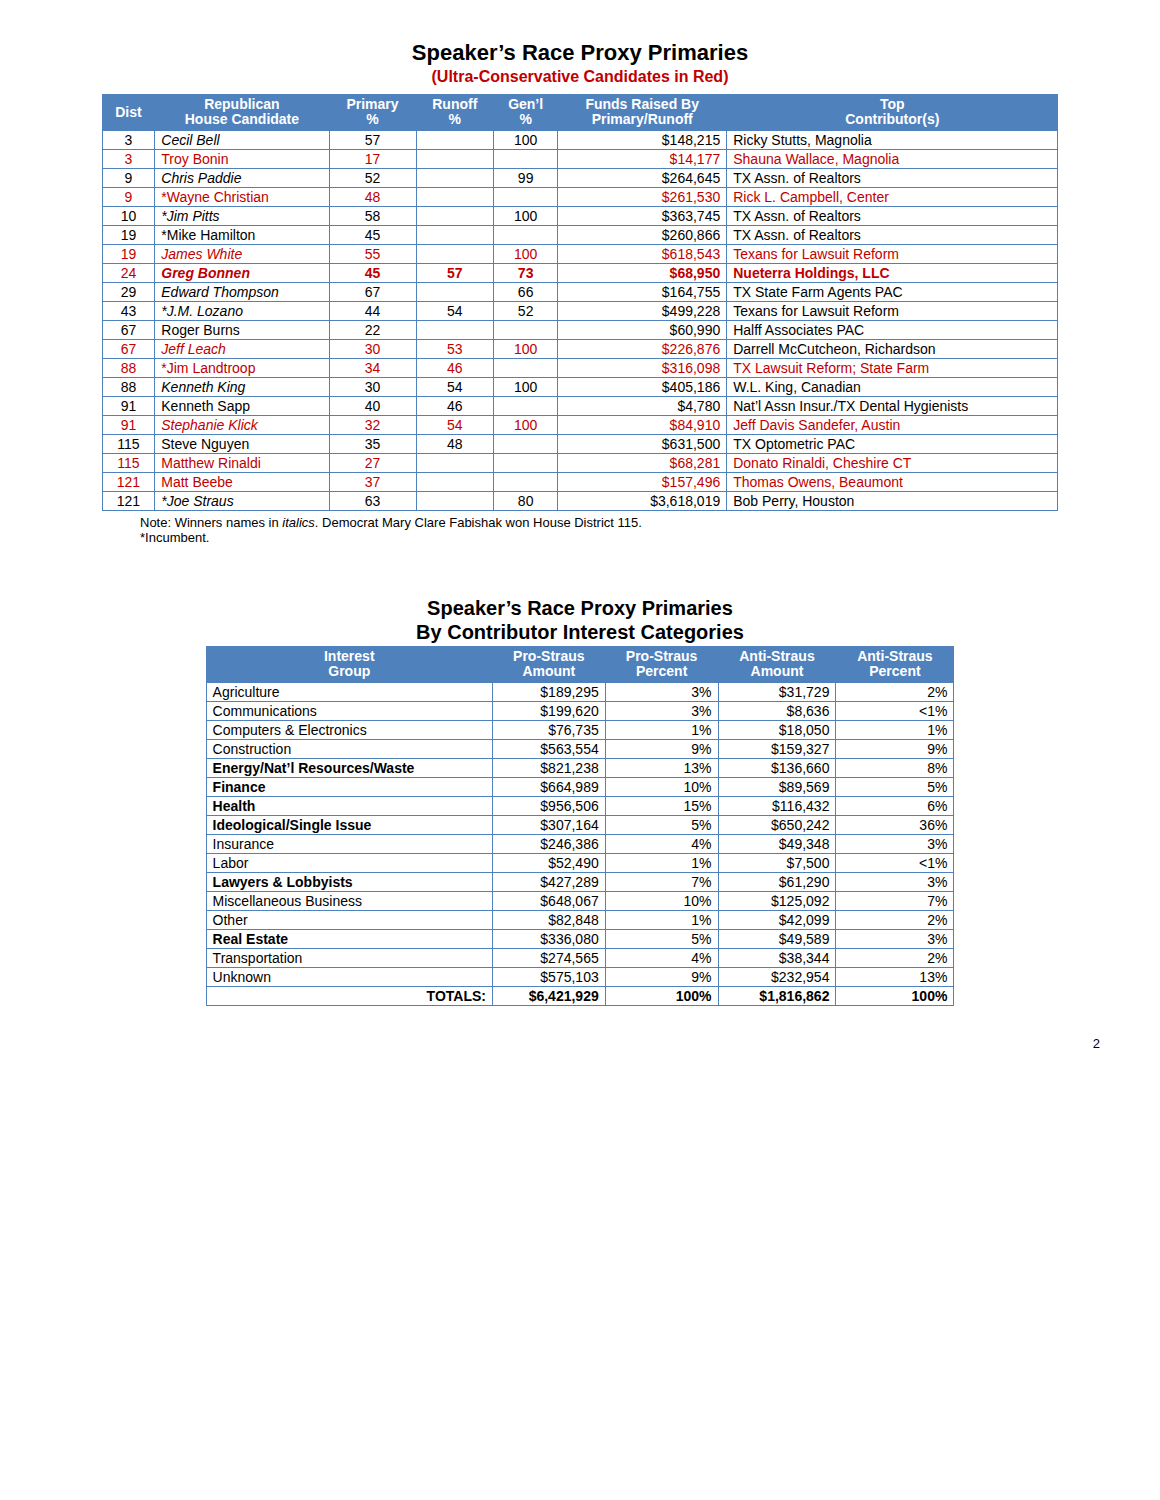Speaker’s Race Proxy Primaries
(Ultra-Conservative Candidates in Red)
| Dist | Republican House Candidate | Primary % | Runoff % | Gen’l % | Funds Raised By Primary/Runoff | Top Contributor(s) |
| --- | --- | --- | --- | --- | --- | --- |
| 3 | Cecil Bell | 57 | | 100 | $148,215 | Ricky Stutts, Magnolia |
| 3 | Troy Bonin | 17 | | | $14,177 | Shauna Wallace, Magnolia |
| 9 | Chris Paddie | 52 | | 99 | $264,645 | TX Assn. of Realtors |
| 9 | *Wayne Christian | 48 | | | $261,530 | Rick L. Campbell, Center |
| 10 | *Jim Pitts | 58 | | 100 | $363,745 | TX Assn. of Realtors |
| 19 | *Mike Hamilton | 45 | | | $260,866 | TX Assn. of Realtors |
| 19 | James White | 55 | | 100 | $618,543 | Texans for Lawsuit Reform |
| 24 | Greg Bonnen | 45 | 57 | 73 | $68,950 | Nueterra Holdings, LLC |
| 29 | Edward Thompson | 67 | | 66 | $164,755 | TX State Farm Agents PAC |
| 43 | *J.M. Lozano | 44 | 54 | 52 | $499,228 | Texans for Lawsuit Reform |
| 67 | Roger Burns | 22 | | | $60,990 | Halff Associates PAC |
| 67 | Jeff Leach | 30 | 53 | 100 | $226,876 | Darrell McCutcheon, Richardson |
| 88 | *Jim Landtroop | 34 | 46 | | $316,098 | TX Lawsuit Reform; State Farm |
| 88 | Kenneth King | 30 | 54 | 100 | $405,186 | W.L. King, Canadian |
| 91 | Kenneth Sapp | 40 | 46 | | $4,780 | Nat’l Assn Insur./TX Dental Hygienists |
| 91 | Stephanie Klick | 32 | 54 | 100 | $84,910 | Jeff Davis Sandefer, Austin |
| 115 | Steve Nguyen | 35 | 48 | | $631,500 | TX Optometric PAC |
| 115 | Matthew Rinaldi | 27 | | | $68,281 | Donato Rinaldi, Cheshire CT |
| 121 | Matt Beebe | 37 | | | $157,496 | Thomas Owens, Beaumont |
| 121 | *Joe Straus | 63 | | 80 | $3,618,019 | Bob Perry, Houston |
Note: Winners names in italics. Democrat Mary Clare Fabishak won House District 115.
*Incumbent.
Speaker’s Race Proxy Primaries
By Contributor Interest Categories
| Interest Group | Pro-Straus Amount | Pro-Straus Percent | Anti-Straus Amount | Anti-Straus Percent |
| --- | --- | --- | --- | --- |
| Agriculture | $189,295 | 3% | $31,729 | 2% |
| Communications | $199,620 | 3% | $8,636 | <1% |
| Computers & Electronics | $76,735 | 1% | $18,050 | 1% |
| Construction | $563,554 | 9% | $159,327 | 9% |
| Energy/Nat’l Resources/Waste | $821,238 | 13% | $136,660 | 8% |
| Finance | $664,989 | 10% | $89,569 | 5% |
| Health | $956,506 | 15% | $116,432 | 6% |
| Ideological/Single Issue | $307,164 | 5% | $650,242 | 36% |
| Insurance | $246,386 | 4% | $49,348 | 3% |
| Labor | $52,490 | 1% | $7,500 | <1% |
| Lawyers & Lobbyists | $427,289 | 7% | $61,290 | 3% |
| Miscellaneous Business | $648,067 | 10% | $125,092 | 7% |
| Other | $82,848 | 1% | $42,099 | 2% |
| Real Estate | $336,080 | 5% | $49,589 | 3% |
| Transportation | $274,565 | 4% | $38,344 | 2% |
| Unknown | $575,103 | 9% | $232,954 | 13% |
| TOTALS: | $6,421,929 | 100% | $1,816,862 | 100% |
2